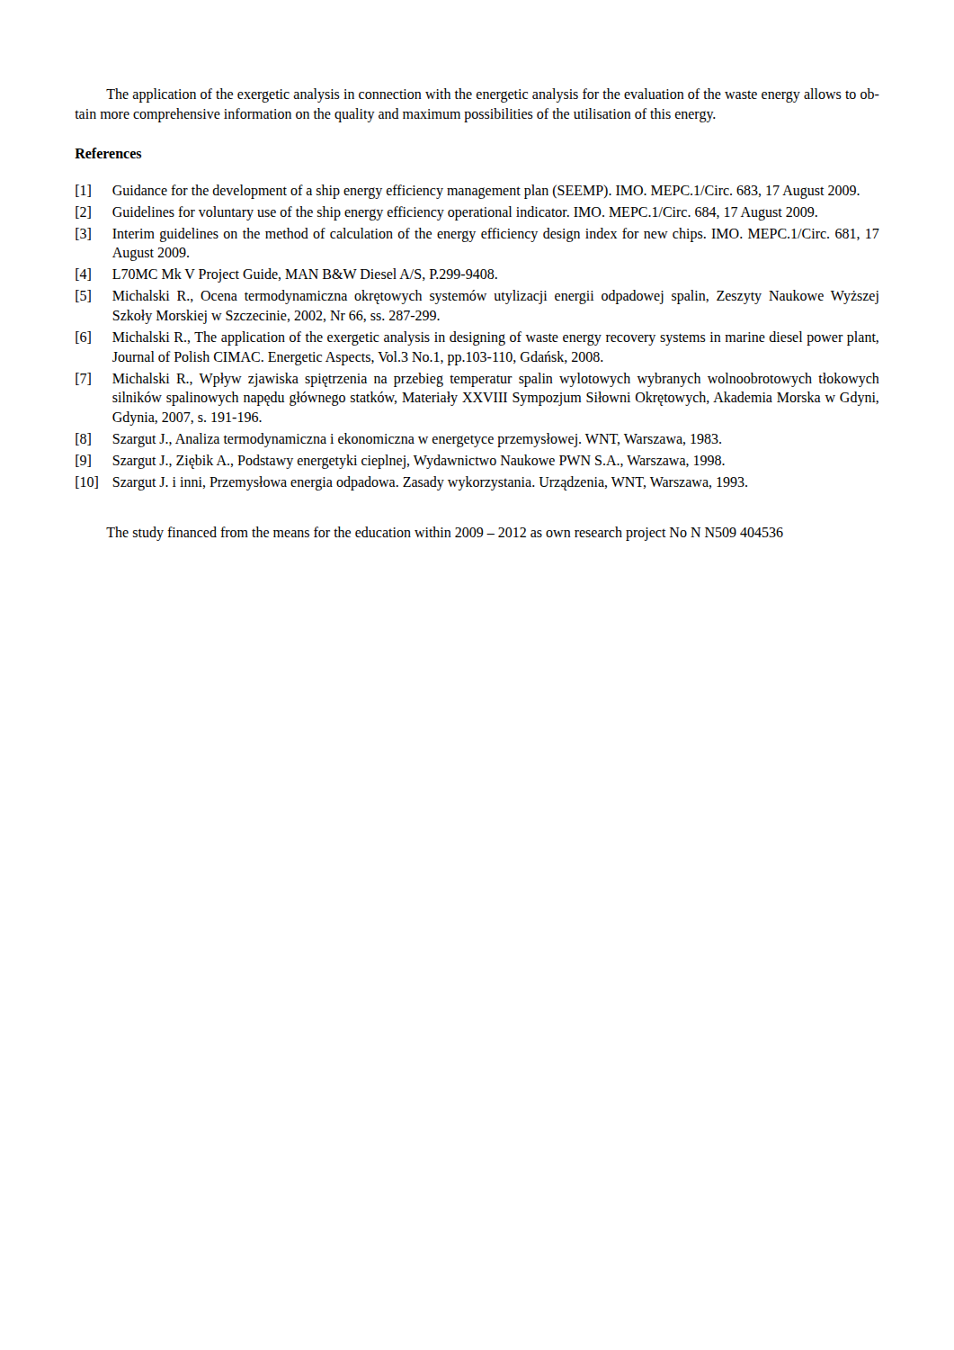The application of the exergetic analysis in connection with the energetic analysis for the evaluation of the waste energy allows to obtain more comprehensive information on the quality and maximum possibilities of the utilisation of this energy.
References
[1] Guidance for the development of a ship energy efficiency management plan (SEEMP). IMO. MEPC.1/Circ. 683, 17 August 2009.
[2] Guidelines for voluntary use of the ship energy efficiency operational indicator. IMO. MEPC.1/Circ. 684, 17 August 2009.
[3] Interim guidelines on the method of calculation of the energy efficiency design index for new chips. IMO. MEPC.1/Circ. 681, 17 August 2009.
[4] L70MC Mk V Project Guide, MAN B&W Diesel A/S, P.299-9408.
[5] Michalski R., Ocena termodynamiczna okrętowych systemów utylizacji energii odpadowej spalin, Zeszyty Naukowe Wyższej Szkoły Morskiej w Szczecinie, 2002, Nr 66, ss. 287-299.
[6] Michalski R., The application of the exergetic analysis in designing of waste energy recovery systems in marine diesel power plant, Journal of Polish CIMAC. Energetic Aspects, Vol.3 No.1, pp.103-110, Gdańsk, 2008.
[7] Michalski R., Wpływ zjawiska spiętrzenia na przebieg temperatur spalin wylotowych wybranych wolnoobrotowych tłokowych silników spalinowych napędu głównego statków, Materiały XXVIII Sympozjum Siłowni Okrętowych, Akademia Morska w Gdyni, Gdynia, 2007, s. 191-196.
[8] Szargut J., Analiza termodynamiczna i ekonomiczna w energetyce przemysłowej. WNT, Warszawa, 1983.
[9] Szargut J., Ziębik A., Podstawy energetyki cieplnej, Wydawnictwo Naukowe PWN S.A., Warszawa, 1998.
[10] Szargut J. i inni, Przemysłowa energia odpadowa. Zasady wykorzystania. Urządzenia, WNT, Warszawa, 1993.
The study financed from the means for the education within 2009 – 2012 as own research project No N N509 404536